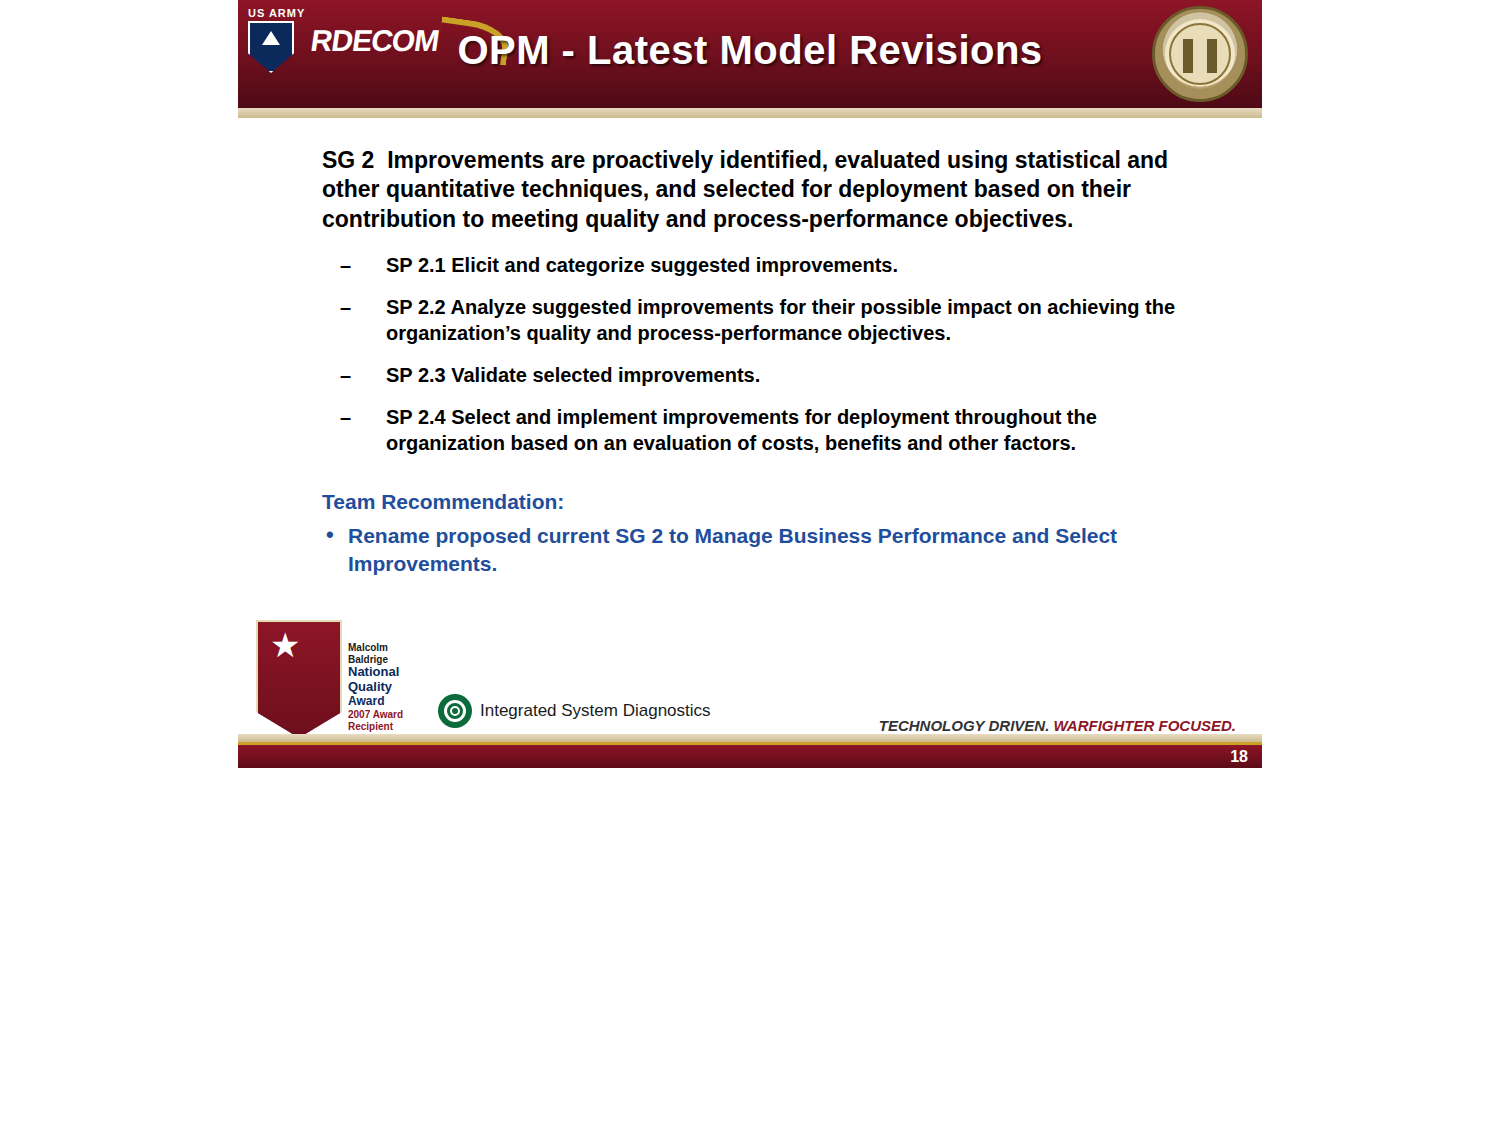US ARMY
RDECOM
OPM - Latest Model Revisions
SG 2 Improvements are proactively identified, evaluated using statistical and other quantitative techniques, and selected for deployment based on their contribution to meeting quality and process-performance objectives.
SP 2.1 Elicit and categorize suggested improvements.
SP 2.2 Analyze suggested improvements for their possible impact on achieving the organization’s quality and process-performance objectives.
SP 2.3 Validate selected improvements.
SP 2.4 Select and implement improvements for deployment throughout the organization based on an evaluation of costs, benefits and other factors.
Team Recommendation:
Rename proposed current SG 2 to Manage Business Performance and Select Improvements.
Malcolm Baldrige
National
Quality
Award
2007 Award
Recipient
Integrated System Diagnostics
TECHNOLOGY DRIVEN. WARFIGHTER FOCUSED.
18